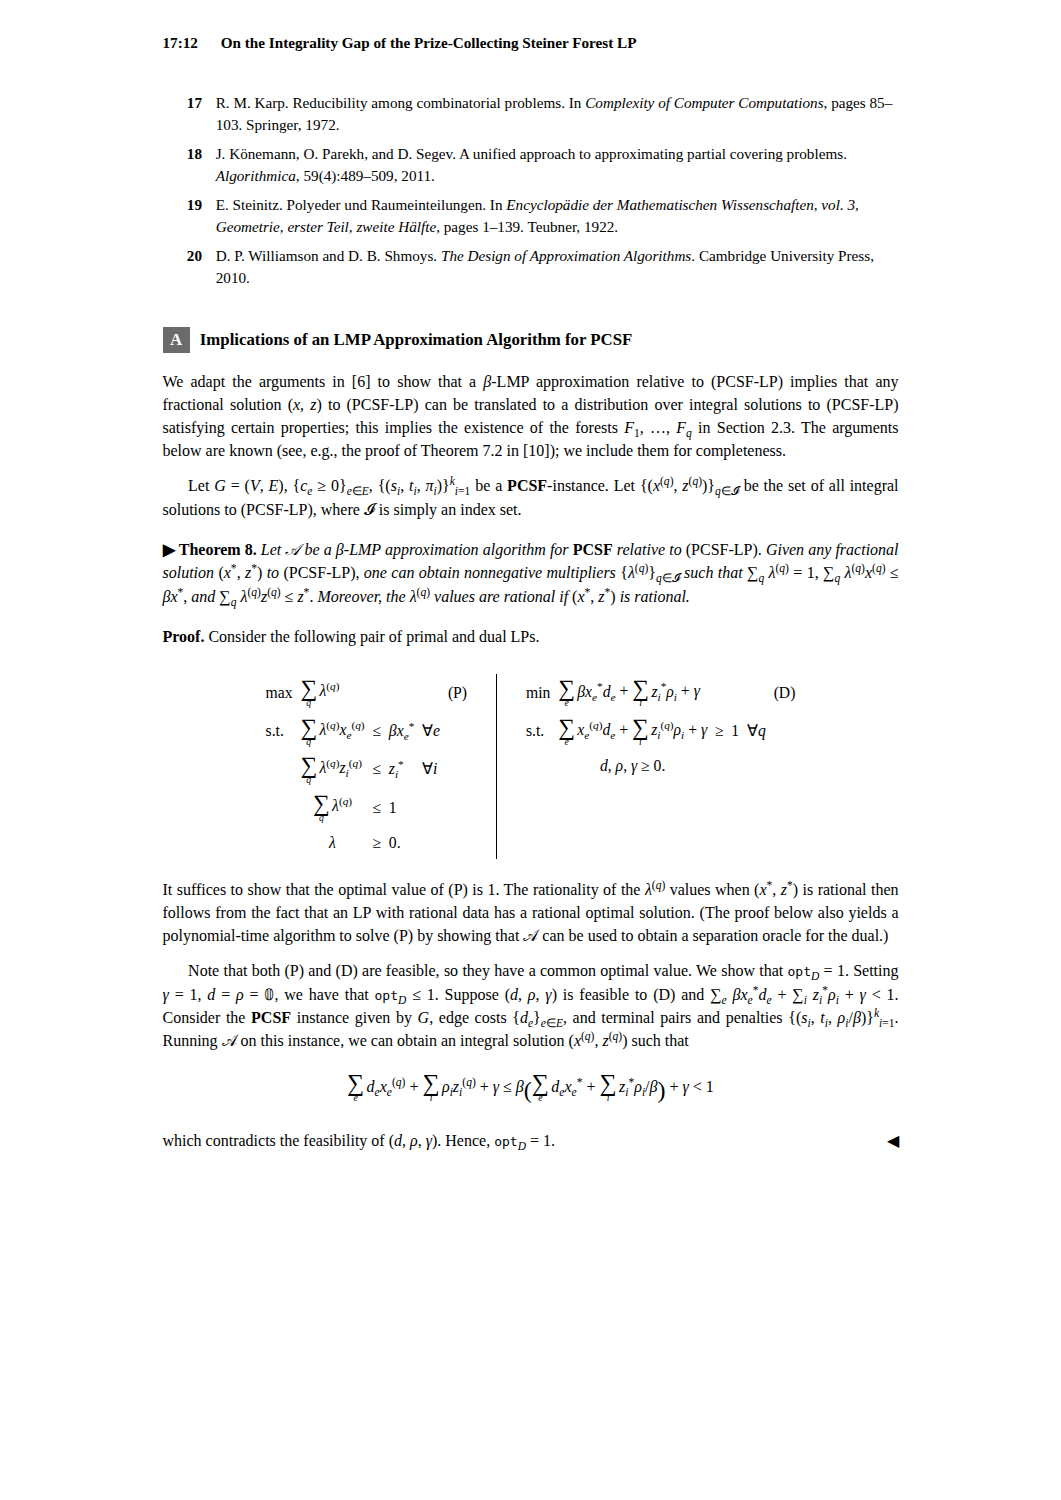17:12 On the Integrality Gap of the Prize-Collecting Steiner Forest LP
17 R. M. Karp. Reducibility among combinatorial problems. In Complexity of Computer Computations, pages 85–103. Springer, 1972.
18 J. Könemann, O. Parekh, and D. Segev. A unified approach to approximating partial covering problems. Algorithmica, 59(4):489–509, 2011.
19 E. Steinitz. Polyeder und Raumeinteilungen. In Encyclopädie der Mathematischen Wissenschaften, vol. 3, Geometrie, erster Teil, zweite Hälfte, pages 1–139. Teubner, 1922.
20 D. P. Williamson and D. B. Shmoys. The Design of Approximation Algorithms. Cambridge University Press, 2010.
AImplications of an LMP Approximation Algorithm for PCSF
We adapt the arguments in [6] to show that a β-LMP approximation relative to (PCSF-LP) implies that any fractional solution (x, z) to (PCSF-LP) can be translated to a distribution over integral solutions to (PCSF-LP) satisfying certain properties; this implies the existence of the forests F1, …, Fq in Section 2.3. The arguments below are known (see, e.g., the proof of Theorem 7.2 in [10]); we include them for completeness.
Let G = (V, E), {ce ≥ 0}e∈E, {(si, ti, πi)}ki=1 be a PCSF-instance. Let {(x(q), z(q))}q∈𝓘 be the set of all integral solutions to (PCSF-LP), where 𝓘 is simply an index set.
▶ Theorem 8. Let 𝒜 be a β-LMP approximation algorithm for PCSF relative to (PCSF-LP). Given any fractional solution (x*, z*) to (PCSF-LP), one can obtain nonnegative multipliers {λ(q)}q∈𝓘 such that ∑q λ(q) = 1, ∑q λ(q)x(q) ≤ βx*, and ∑q λ(q)z(q) ≤ z*. Moreover, the λ(q) values are rational if (x*, z*) is rational.
Proof. Consider the following pair of primal and dual LPs.
| max | ∑ q λ ( q ) | | | | (P) |
| s.t. | ∑ q λ ( q ) x e ( q ) | ≤ | βx e * | ∀ e | |
| | ∑ q λ ( q ) z i ( q ) | ≤ | z i * | ∀ i | |
| | ∑ q λ ( q ) | ≤ | 1 | | |
| | λ | ≥ | 0. | | |
| min | ∑ e βx e * d e + ∑ i z i * ρ i + γ | | | | (D) |
| s.t. | ∑ e x e ( q ) d e + ∑ i z i ( q ) ρ i + γ | ≥ | 1 | ∀ q | |
| | d , ρ , γ ≥ 0. | | | | |
It suffices to show that the optimal value of (P) is 1. The rationality of the λ(q) values when (x*, z*) is rational then follows from the fact that an LP with rational data has a rational optimal solution. (The proof below also yields a polynomial-time algorithm to solve (P) by showing that 𝒜 can be used to obtain a separation oracle for the dual.)
Note that both (P) and (D) are feasible, so they have a common optimal value. We show that optD = 1. Setting γ = 1, d = ρ = 𝟘, we have that optD ≤ 1. Suppose (d, ρ, γ) is feasible to (D) and ∑e βxe*de + ∑i zi*ρi + γ < 1. Consider the PCSF instance given by G, edge costs {de}e∈E, and terminal pairs and penalties {(si, ti, ρi/β)}ki=1. Running 𝒜 on this instance, we can obtain an integral solution (x(q), z(q)) such that
∑e dexe(q) + ∑i ρizi(q) + γ ≤ β(∑e dexe* + ∑i zi*ρi/β) + γ < 1
which contradicts the feasibility of (d, ρ, γ). Hence, optD = 1. ◀